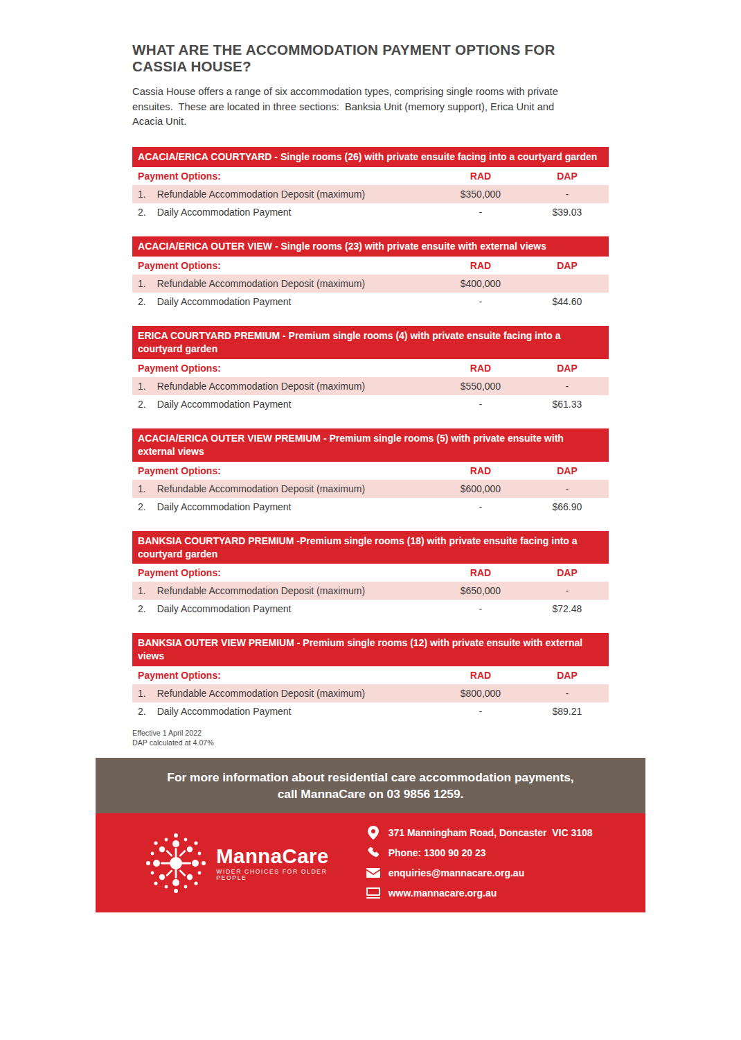What are the accommodation payment options for Cassia House?
Cassia House offers a range of six accommodation types, comprising single rooms with private ensuites. These are located in three sections: Banksia Unit (memory support), Erica Unit and Acacia Unit.
Acacia/Erica Courtyard - Single rooms (26) with private ensuite facing into a courtyard garden
| Payment Options: | RAD | DAP |
| --- | --- | --- |
| 1. | Refundable Accommodation Deposit (maximum) | $350,000 | - |
| 2. | Daily Accommodation Payment | - | $39.03 |
Acacia/Erica Outer View - Single rooms (23) with private ensuite with external views
| Payment Options: | RAD | DAP |
| --- | --- | --- |
| 1. | Refundable Accommodation Deposit (maximum) | $400,000 | |
| 2. | Daily Accommodation Payment | - | $44.60 |
Erica Courtyard Premium - Premium single rooms (4) with private ensuite facing into a courtyard garden
| Payment Options: | RAD | DAP |
| --- | --- | --- |
| 1. | Refundable Accommodation Deposit (maximum) | $550,000 | - |
| 2. | Daily Accommodation Payment | - | $61.33 |
Acacia/Erica Outer View Premium - Premium single rooms (5) with private ensuite with external views
| Payment Options: | RAD | DAP |
| --- | --- | --- |
| 1. | Refundable Accommodation Deposit (maximum) | $600,000 | - |
| 2. | Daily Accommodation Payment | - | $66.90 |
Banksia Courtyard Premium -Premium single rooms (18) with private ensuite facing into a courtyard garden
| Payment Options: | RAD | DAP |
| --- | --- | --- |
| 1. | Refundable Accommodation Deposit (maximum) | $650,000 | - |
| 2. | Daily Accommodation Payment | - | $72.48 |
Banksia Outer View Premium - Premium single rooms (12) with private ensuite with external views
| Payment Options: | RAD | DAP |
| --- | --- | --- |
| 1. | Refundable Accommodation Deposit (maximum) | $800,000 | - |
| 2. | Daily Accommodation Payment | - | $89.21 |
Effective 1 April 2022
DAP calculated at 4.07%
For more information about residential care accommodation payments,
call MannaCare on 03 9856 1259.
MannaCare
Wider choices for older people
371 Manningham Road, Doncaster VIC 3108
Phone: 1300 90 20 23
enquiries@mannacare.org.au
www.mannacare.org.au